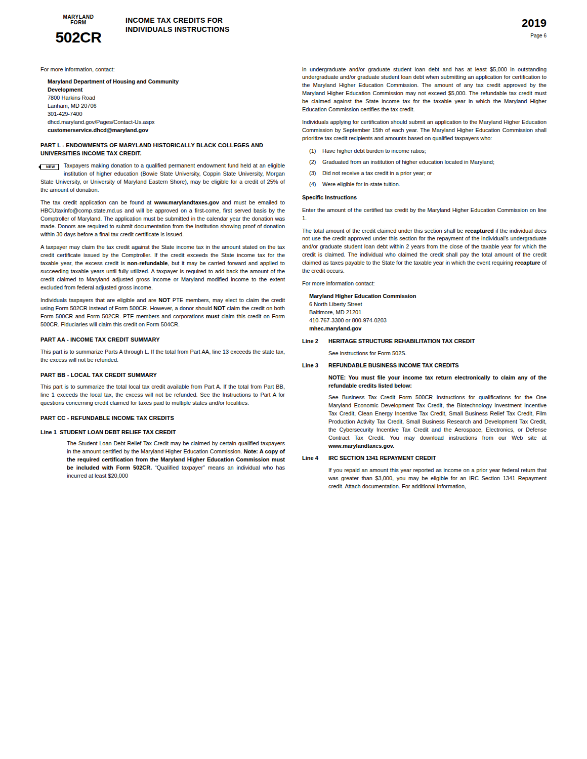MARYLAND
FORM
502CR
INCOME TAX CREDITS FOR
INDIVIDUALS INSTRUCTIONS
2019
Page 6
For more information, contact:
Maryland Department of Housing and Community
Development
7800 Harkins Road
Lanham, MD 20706
301-429-7400
dhcd.maryland.gov/Pages/Contact-Us.aspx
customerservice.dhcd@maryland.gov
PART L - ENDOWMENTS OF MARYLAND HISTORICALLY BLACK COLLEGES AND UNIVERSITIES INCOME TAX CREDIT.
NEWTaxpayers making donation to a qualified permanent endowment fund held at an eligible institution of higher education (Bowie State University, Coppin State University, Morgan State University, or University of Maryland Eastern Shore), may be eligible for a credit of 25% of the amount of donation.
The tax credit application can be found at www.marylandtaxes.gov and must be emailed to HBCUtaxinfo@comp.state.md.us and will be approved on a first-come, first served basis by the Comptroller of Maryland. The application must be submitted in the calendar year the donation was made. Donors are required to submit documentation from the institution showing proof of donation within 30 days before a final tax credit certificate is issued.
A taxpayer may claim the tax credit against the State income tax in the amount stated on the tax credit certificate issued by the Comptroller. If the credit exceeds the State income tax for the taxable year, the excess credit is non-refundable, but it may be carried forward and applied to succeeding taxable years until fully utilized. A taxpayer is required to add back the amount of the credit claimed to Maryland adjusted gross income or Maryland modified income to the extent excluded from federal adjusted gross income.
Individuals taxpayers that are eligible and are NOT PTE members, may elect to claim the credit using Form 502CR instead of Form 500CR. However, a donor should NOT claim the credit on both Form 500CR and Form 502CR. PTE members and corporations must claim this credit on Form 500CR. Fiduciaries will claim this credit on Form 504CR.
PART AA - INCOME TAX CREDIT SUMMARY
This part is to summarize Parts A through L. If the total from Part AA, line 13 exceeds the state tax, the excess will not be refunded.
PART BB - LOCAL TAX CREDIT SUMMARY
This part is to summarize the total local tax credit available from Part A. If the total from Part BB, line 1 exceeds the local tax, the excess will not be refunded. See the Instructions to Part A for questions concerning credit claimed for taxes paid to multiple states and/or localities.
PART CC - REFUNDABLE INCOME TAX CREDITS
Line 1 STUDENT LOAN DEBT RELIEF TAX CREDIT
The Student Loan Debt Relief Tax Credit may be claimed by certain qualified taxpayers in the amount certified by the Maryland Higher Education Commission. Note: A copy of the required certification from the Maryland Higher Education Commission must be included with Form 502CR. “Qualified taxpayer” means an individual who has incurred at least $20,000
in undergraduate and/or graduate student loan debt and has at least $5,000 in outstanding undergraduate and/or graduate student loan debt when submitting an application for certification to the Maryland Higher Education Commission. The amount of any tax credit approved by the Maryland Higher Education Commission may not exceed $5,000. The refundable tax credit must be claimed against the State income tax for the taxable year in which the Maryland Higher Education Commission certifies the tax credit.
Individuals applying for certification should submit an application to the Maryland Higher Education Commission by September 15th of each year. The Maryland Higher Education Commission shall prioritize tax credit recipients and amounts based on qualified taxpayers who:
Have higher debt burden to income ratios;
Graduated from an institution of higher education located in Maryland;
Did not receive a tax credit in a prior year; or
Were eligible for in-state tuition.
Specific Instructions
Enter the amount of the certified tax credit by the Maryland Higher Education Commission on line 1.
The total amount of the credit claimed under this section shall be recaptured if the individual does not use the credit approved under this section for the repayment of the individual’s undergraduate and/or graduate student loan debt within 2 years from the close of the taxable year for which the credit is claimed. The individual who claimed the credit shall pay the total amount of the credit claimed as taxes payable to the State for the taxable year in which the event requiring recapture of the credit occurs.
For more information contact:
Maryland Higher Education Commission
6 North Liberty Street
Baltimore, MD 21201
410-767-3300 or 800-974-0203
mhec.maryland.gov
Line 2
HERITAGE STRUCTURE REHABILITATION TAX CREDIT
See instructions for Form 502S.
Line 3
REFUNDABLE BUSINESS INCOME TAX CREDITS
NOTE: You must file your income tax return electronically to claim any of the refundable credits listed below:
See Business Tax Credit Form 500CR Instructions for qualifications for the One Maryland Economic Development Tax Credit, the Biotechnology Investment Incentive Tax Credit, Clean Energy Incentive Tax Credit, Small Business Relief Tax Credit, Film Production Activity Tax Credit, Small Business Research and Development Tax Credit, the Cybersecurity Incentive Tax Credit and the Aerospace, Electronics, or Defense Contract Tax Credit. You may download instructions from our Web site at www.marylandtaxes.gov.
Line 4
IRC SECTION 1341 REPAYMENT CREDIT
If you repaid an amount this year reported as income on a prior year federal return that was greater than $3,000, you may be eligible for an IRC Section 1341 Repayment credit. Attach documentation. For additional information,